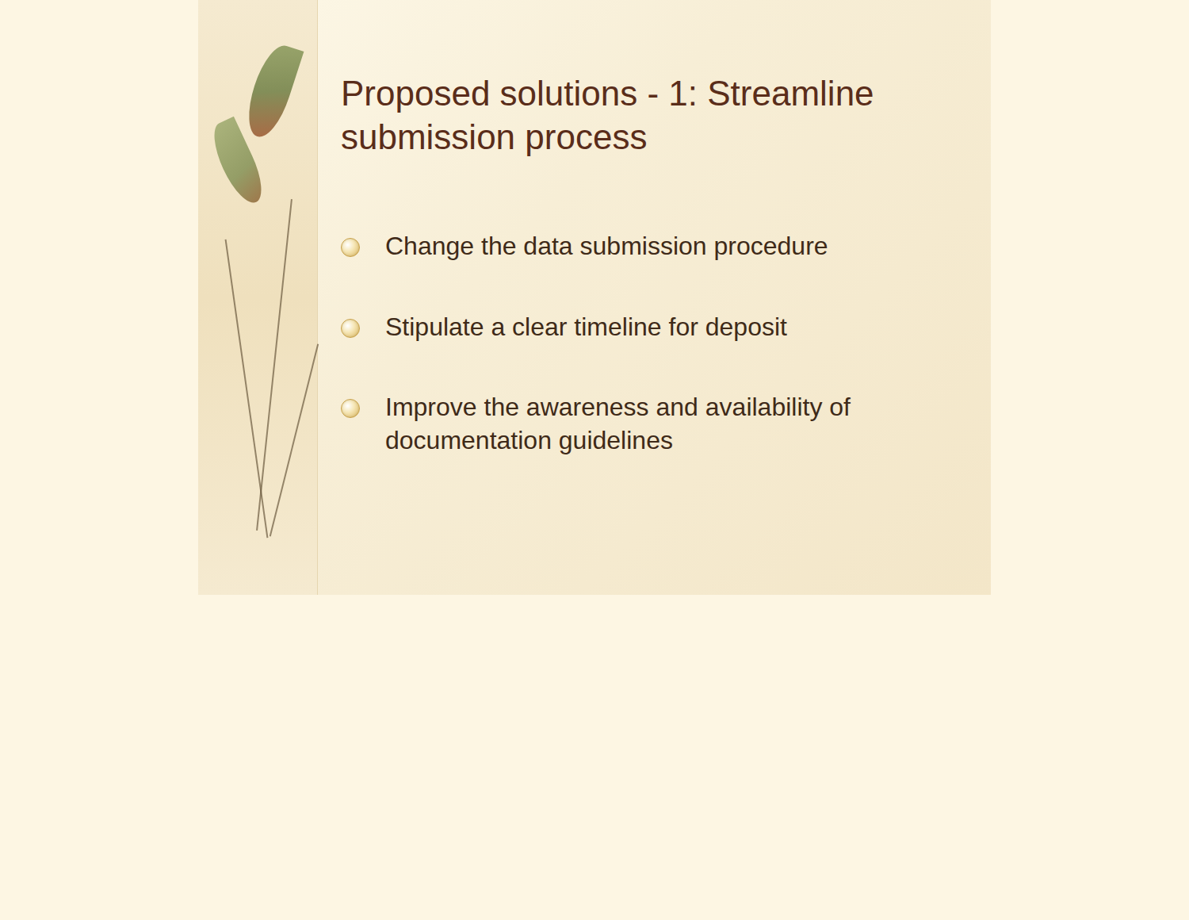Proposed solutions - 1: Streamline submission process
Change the data submission procedure
Stipulate a clear timeline for deposit
Improve the awareness and availability of documentation guidelines